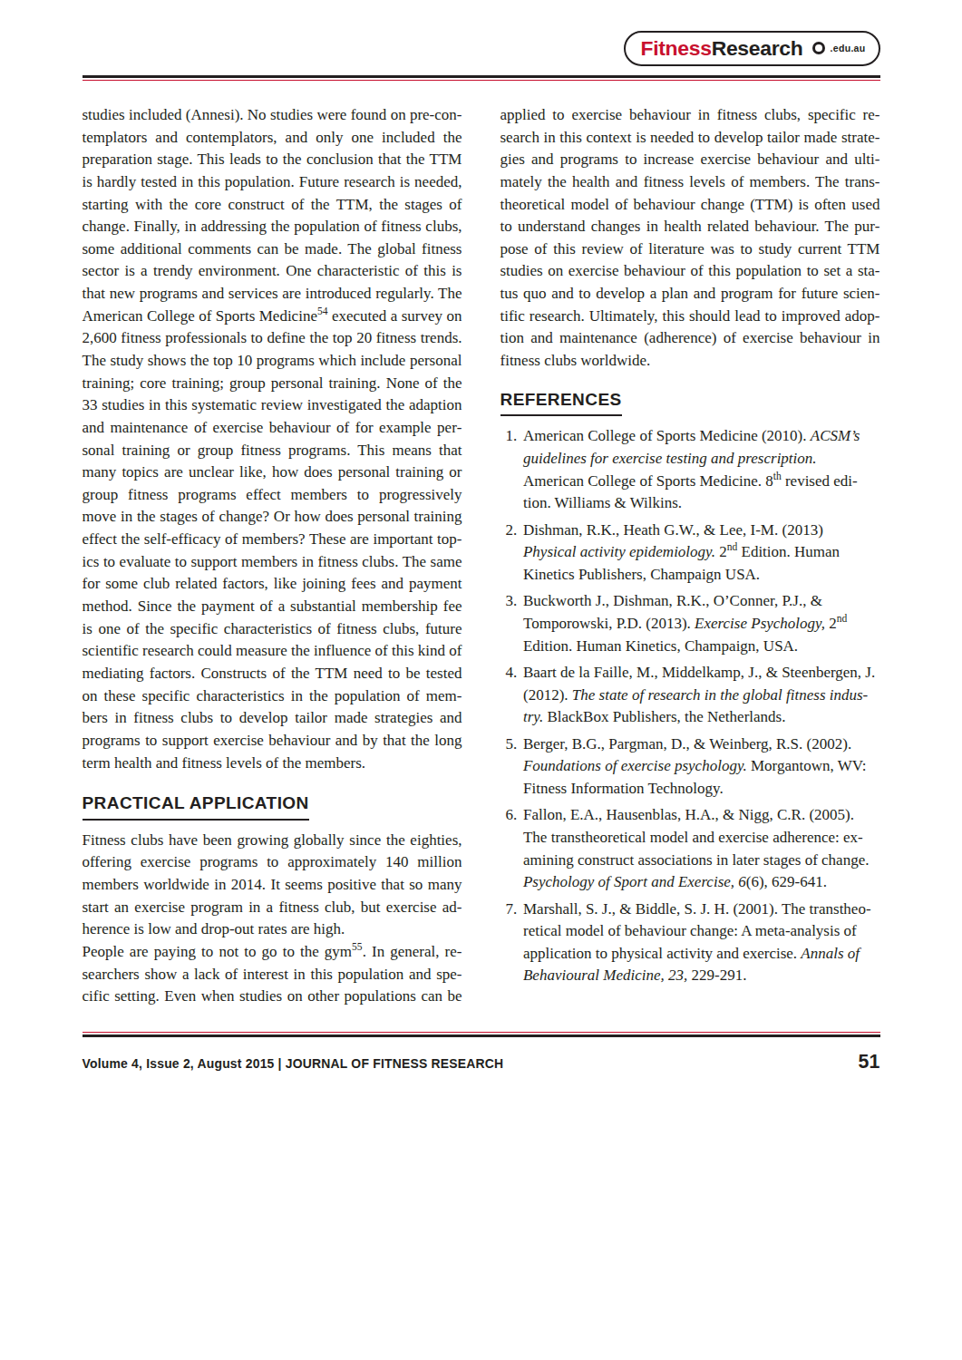Fitness Research .edu.au
studies included (Annesi). No studies were found on pre-contemplators and contemplators, and only one included the preparation stage. This leads to the conclusion that the TTM is hardly tested in this population. Future research is needed, starting with the core construct of the TTM, the stages of change. Finally, in addressing the population of fitness clubs, some additional comments can be made. The global fitness sector is a trendy environment. One characteristic of this is that new programs and services are introduced regularly. The American College of Sports Medicine54 executed a survey on 2,600 fitness professionals to define the top 20 fitness trends. The study shows the top 10 programs which include personal training; core training; group personal training. None of the 33 studies in this systematic review investigated the adaption and maintenance of exercise behaviour of for example personal training or group fitness programs. This means that many topics are unclear like, how does personal training or group fitness programs effect members to progressively move in the stages of change? Or how does personal training effect the self-efficacy of members? These are important topics to evaluate to support members in fitness clubs. The same for some club related factors, like joining fees and payment method. Since the payment of a substantial membership fee is one of the specific characteristics of fitness clubs, future scientific research could measure the influence of this kind of mediating factors. Constructs of the TTM need to be tested on these specific characteristics in the population of members in fitness clubs to develop tailor made strategies and programs to support exercise behaviour and by that the long term health and fitness levels of the members.
PRACTICAL APPLICATION
Fitness clubs have been growing globally since the eighties, offering exercise programs to approximately 140 million members worldwide in 2014. It seems positive that so many start an exercise program in a fitness club, but exercise adherence is low and drop-out rates are high.
People are paying to not to go to the gym55. In general, researchers show a lack of interest in this population and specific setting. Even when studies on other populations can be applied to exercise behaviour in fitness clubs, specific research in this context is needed to develop tailor made strategies and programs to increase exercise behaviour and ultimately the health and fitness levels of members. The transtheoretical model of behaviour change (TTM) is often used to understand changes in health related behaviour. The purpose of this review of literature was to study current TTM studies on exercise behaviour of this population to set a status quo and to develop a plan and program for future scientific research. Ultimately, this should lead to improved adoption and maintenance (adherence) of exercise behaviour in fitness clubs worldwide.
REFERENCES
American College of Sports Medicine (2010). ACSM’s guidelines for exercise testing and prescription. American College of Sports Medicine. 8th revised edition. Williams & Wilkins.
Dishman, R.K., Heath G.W., & Lee, I-M. (2013) Physical activity epidemiology. 2nd Edition. Human Kinetics Publishers, Champaign USA.
Buckworth J., Dishman, R.K., O’Conner, P.J., & Tomporowski, P.D. (2013). Exercise Psychology, 2nd Edition. Human Kinetics, Champaign, USA.
Baart de la Faille, M., Middelkamp, J., & Steenbergen, J. (2012). The state of research in the global fitness industry. BlackBox Publishers, the Netherlands.
Berger, B.G., Pargman, D., & Weinberg, R.S. (2002). Foundations of exercise psychology. Morgantown, WV: Fitness Information Technology.
Fallon, E.A., Hausenblas, H.A., & Nigg, C.R. (2005). The transtheoretical model and exercise adherence: examining construct associations in later stages of change. Psychology of Sport and Exercise, 6(6), 629-641.
Marshall, S. J., & Biddle, S. J. H. (2001). The transtheoretical model of behaviour change: A meta-analysis of application to physical activity and exercise. Annals of Behavioural Medicine, 23, 229-291.
Volume 4, Issue 2, August 2015 | JOURNAL OF FITNESS RESEARCH
51